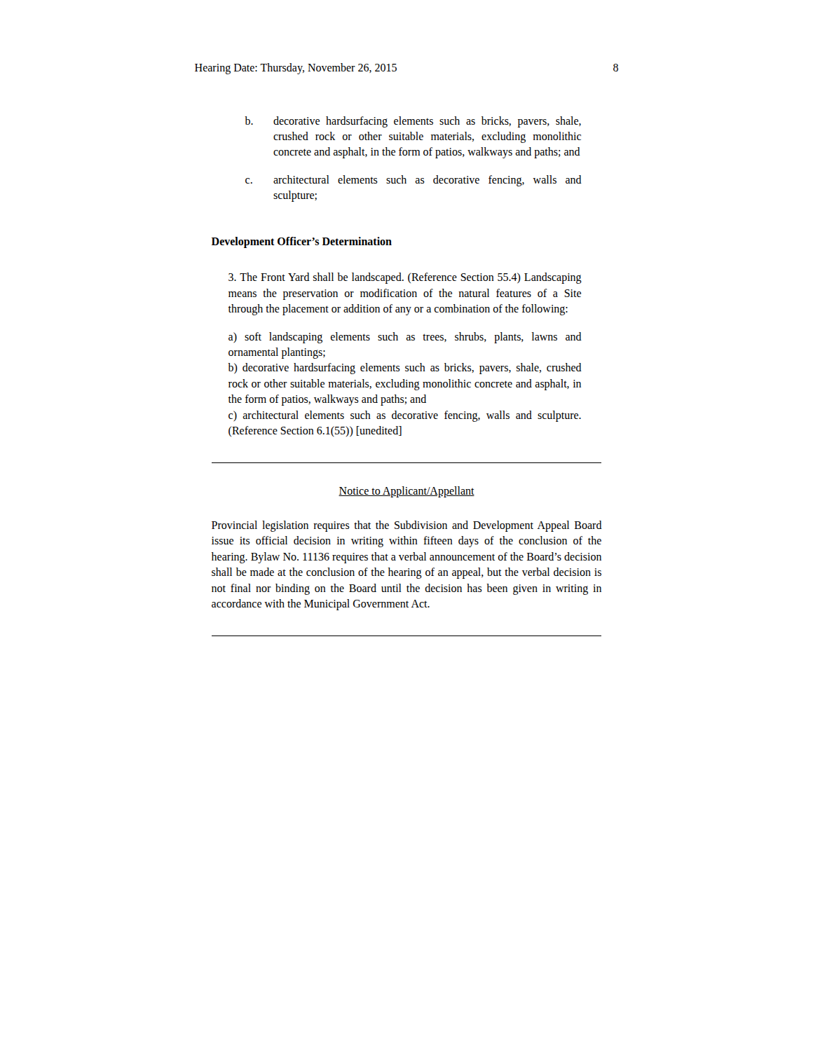Hearing Date: Thursday, November 26, 2015
8
b. decorative hardsurfacing elements such as bricks, pavers, shale, crushed rock or other suitable materials, excluding monolithic concrete and asphalt, in the form of patios, walkways and paths; and
c. architectural elements such as decorative fencing, walls and sculpture;
Development Officer’s Determination
3. The Front Yard shall be landscaped. (Reference Section 55.4) Landscaping means the preservation or modification of the natural features of a Site through the placement or addition of any or a combination of the following:
a) soft landscaping elements such as trees, shrubs, plants, lawns and ornamental plantings;
b) decorative hardsurfacing elements such as bricks, pavers, shale, crushed rock or other suitable materials, excluding monolithic concrete and asphalt, in the form of patios, walkways and paths; and
c) architectural elements such as decorative fencing, walls and sculpture. (Reference Section 6.1(55)) [unedited]
Notice to Applicant/Appellant
Provincial legislation requires that the Subdivision and Development Appeal Board issue its official decision in writing within fifteen days of the conclusion of the hearing. Bylaw No. 11136 requires that a verbal announcement of the Board’s decision shall be made at the conclusion of the hearing of an appeal, but the verbal decision is not final nor binding on the Board until the decision has been given in writing in accordance with the Municipal Government Act.